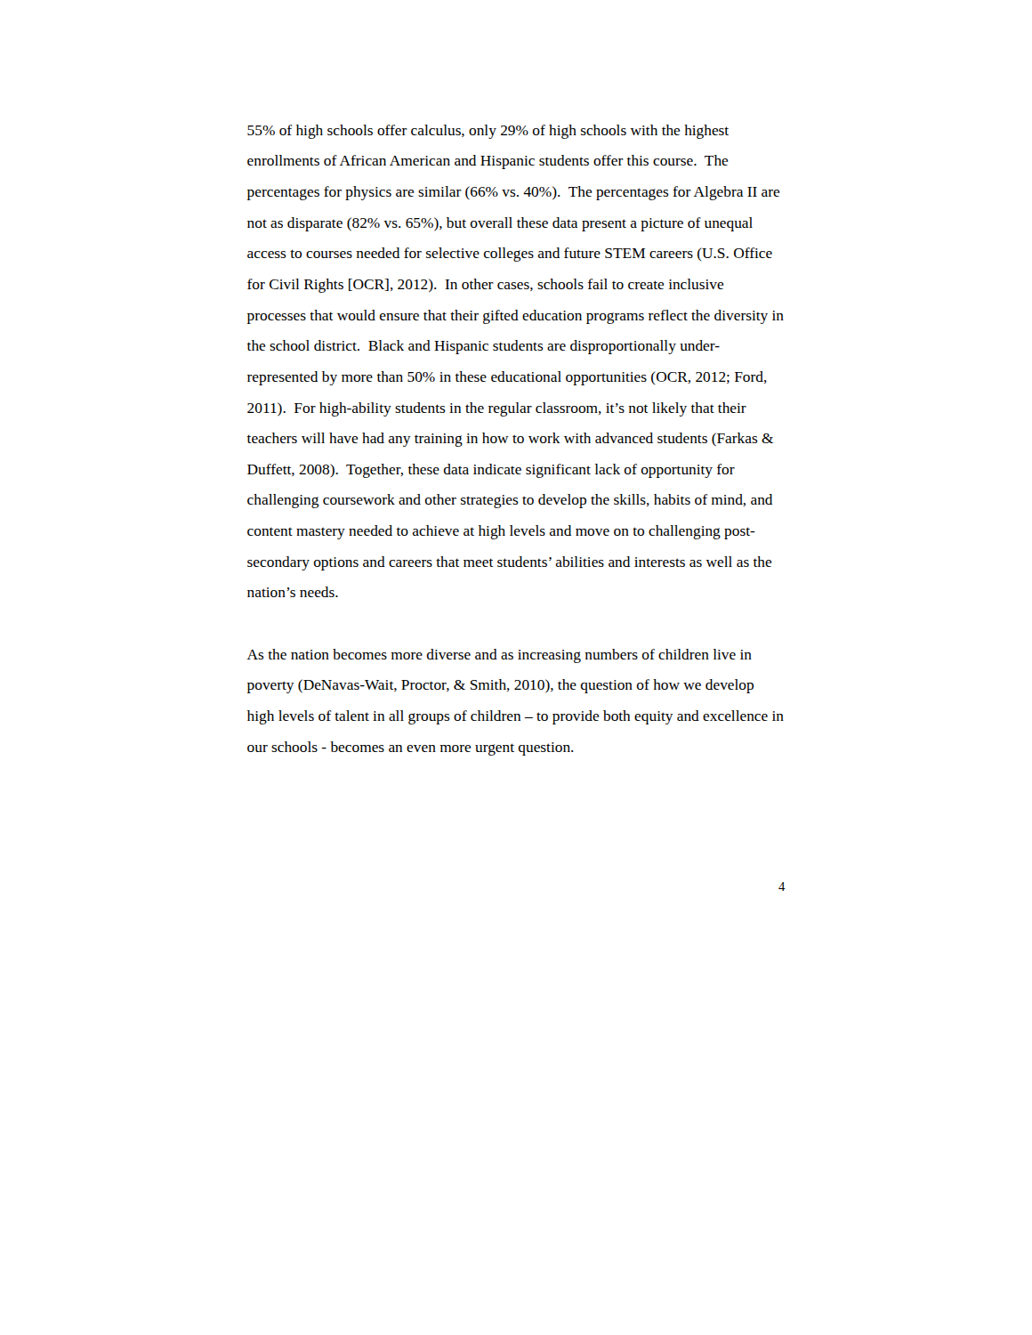55% of high schools offer calculus, only 29% of high schools with the highest enrollments of African American and Hispanic students offer this course. The percentages for physics are similar (66% vs. 40%). The percentages for Algebra II are not as disparate (82% vs. 65%), but overall these data present a picture of unequal access to courses needed for selective colleges and future STEM careers (U.S. Office for Civil Rights [OCR], 2012). In other cases, schools fail to create inclusive processes that would ensure that their gifted education programs reflect the diversity in the school district. Black and Hispanic students are disproportionally under-represented by more than 50% in these educational opportunities (OCR, 2012; Ford, 2011). For high-ability students in the regular classroom, it’s not likely that their teachers will have had any training in how to work with advanced students (Farkas & Duffett, 2008). Together, these data indicate significant lack of opportunity for challenging coursework and other strategies to develop the skills, habits of mind, and content mastery needed to achieve at high levels and move on to challenging post-secondary options and careers that meet students’ abilities and interests as well as the nation’s needs.
As the nation becomes more diverse and as increasing numbers of children live in poverty (DeNavas-Wait, Proctor, & Smith, 2010), the question of how we develop high levels of talent in all groups of children – to provide both equity and excellence in our schools - becomes an even more urgent question.
4